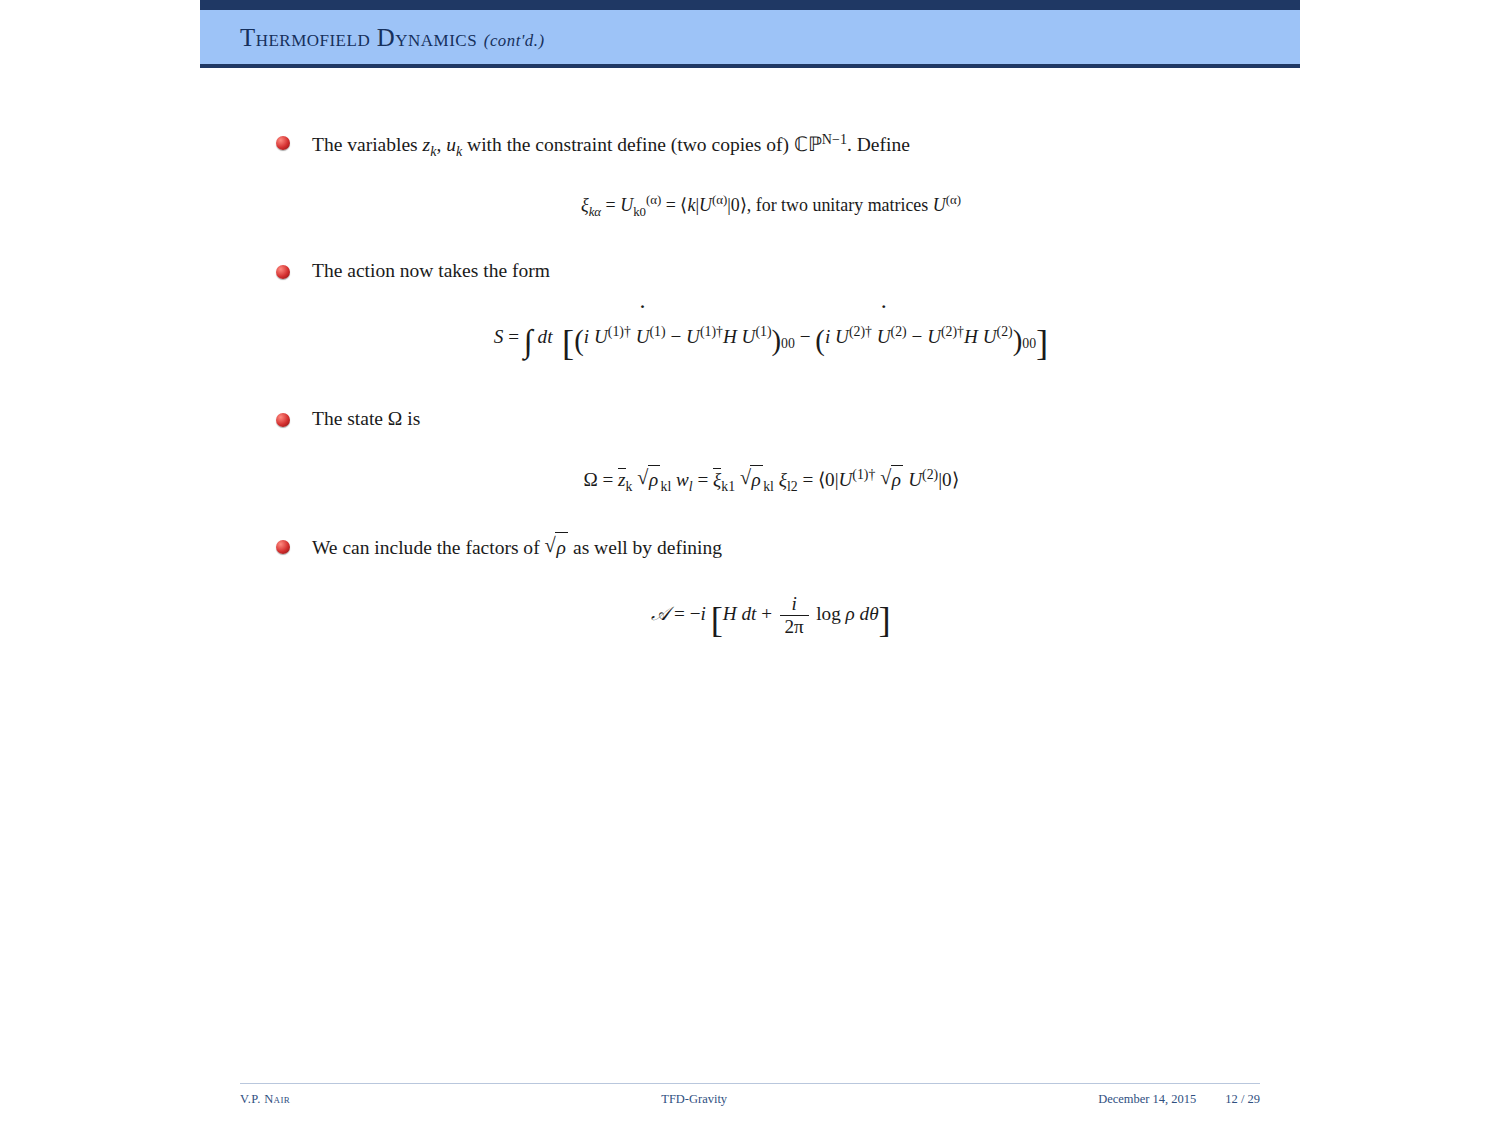Thermofield Dynamics (cont'd.)
The variables zk, uk with the constraint define (two copies of) ℂℙN−1. Define
ξkα = Uk0(α) = ⟨k|U(α)|0⟩, for two unitary matrices U(α)
The action now takes the form
S = ∫ dt [(i U(1)† U(1) − U(1)†H U(1))00 − (i U(2)† U(2) − U(2)†H U(2))00]
The state Ω is
Ω = zk ρkl wl = ξk1 ρkl ξl2 = ⟨0|U(1)† ρ U(2)|0⟩
We can include the factors of ρ as well by defining
𝒜 = −i [H dt + i 2π log ρ dθ]
V.P. Nair
TFD-Gravity
December 14, 2015 12 / 29